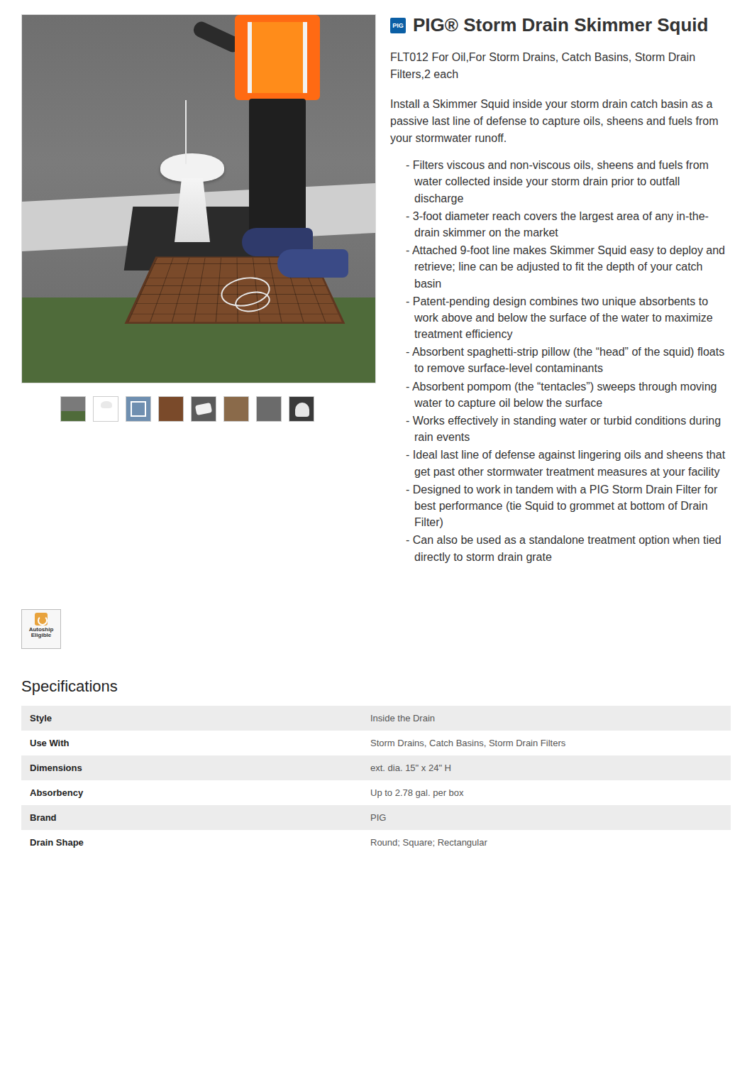PIGPIG® Storm Drain Skimmer Squid
FLT012 For Oil,For Storm Drains, Catch Basins, Storm Drain Filters,2 each
Install a Skimmer Squid inside your storm drain catch basin as a passive last line of defense to capture oils, sheens and fuels from your stormwater runoff.
Filters viscous and non-viscous oils, sheens and fuels from water collected inside your storm drain prior to outfall discharge
3-foot diameter reach covers the largest area of any in-the-drain skimmer on the market
Attached 9-foot line makes Skimmer Squid easy to deploy and retrieve; line can be adjusted to fit the depth of your catch basin
Patent-pending design combines two unique absorbents to work above and below the surface of the water to maximize treatment efficiency
Absorbent spaghetti-strip pillow (the “head” of the squid) floats to remove surface-level contaminants
Absorbent pompom (the “tentacles”) sweeps through moving water to capture oil below the surface
Works effectively in standing water or turbid conditions during rain events
Ideal last line of defense against lingering oils and sheens that get past other stormwater treatment measures at your facility
Designed to work in tandem with a PIG Storm Drain Filter for best performance (tie Squid to grommet at bottom of Drain Filter)
Can also be used as a standalone treatment option when tied directly to storm drain grate
Autoship
Eligible
Specifications
| Style | Inside the Drain |
| Use With | Storm Drains, Catch Basins, Storm Drain Filters |
| Dimensions | ext. dia. 15" x 24" H |
| Absorbency | Up to 2.78 gal. per box |
| Brand | PIG |
| Drain Shape | Round; Square; Rectangular |